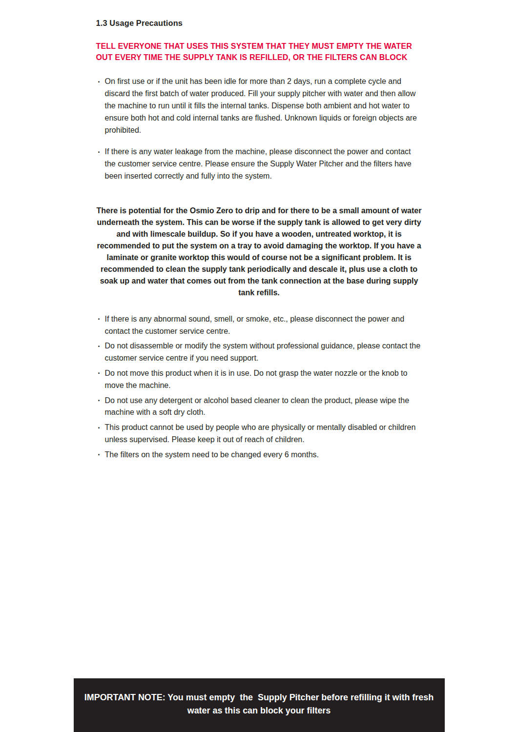1.3 Usage Precautions
Tell everyone that uses this system that they must empty the water out every time the supply tank is refilled, or the filters can block
On first use or if the unit has been idle for more than 2 days, run a complete cycle and discard the first batch of water produced. Fill your supply pitcher with water and then allow the machine to run until it fills the internal tanks. Dispense both ambient and hot water to ensure both hot and cold internal tanks are flushed. Unknown liquids or foreign objects are prohibited.
If there is any water leakage from the machine, please disconnect the power and contact the customer service centre. Please ensure the Supply Water Pitcher and the filters have been inserted correctly and fully into the system.
There is potential for the Osmio Zero to drip and for there to be a small amount of water underneath the system. This can be worse if the supply tank is allowed to get very dirty and with limescale buildup. So if you have a wooden, untreated worktop, it is recommended to put the system on a tray to avoid damaging the worktop. If you have a laminate or granite worktop this would of course not be a significant problem. It is recommended to clean the supply tank periodically and descale it, plus use a cloth to soak up and water that comes out from the tank connection at the base during supply tank refills.
If there is any abnormal sound, smell, or smoke, etc., please disconnect the power and contact the customer service centre.
Do not disassemble or modify the system without professional guidance, please contact the customer service centre if you need support.
Do not move this product when it is in use. Do not grasp the water nozzle or the knob to move the machine.
Do not use any detergent or alcohol based cleaner to clean the product, please wipe the machine with a soft dry cloth.
This product cannot be used by people who are physically or mentally disabled or children unless supervised. Please keep it out of reach of children.
The filters on the system need to be changed every 6 months.
IMPORTANT NOTE: You must empty the Supply Pitcher before refilling it with fresh water as this can block your filters